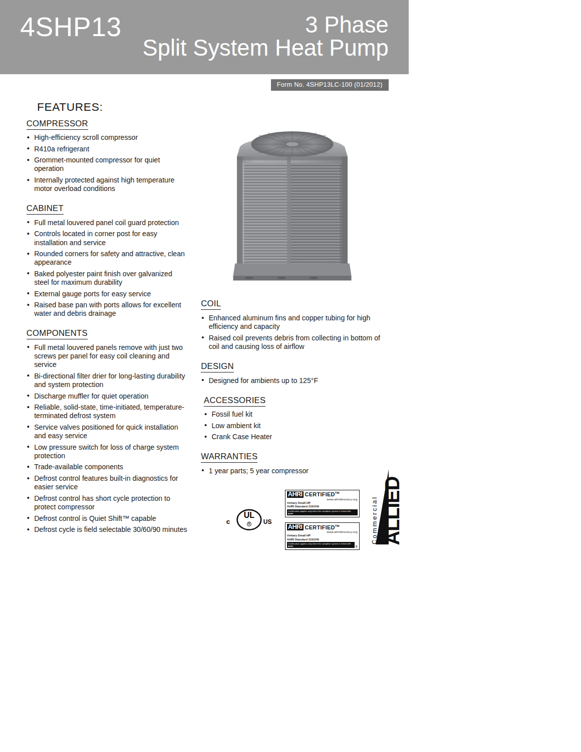4SHP13 3 Phase Split System Heat Pump
Form No. 4SHP13LC-100 (01/2012)
FEATURES:
COMPRESSOR
High-efficiency scroll compressor
R410a refrigerant
Grommet-mounted compressor for quiet operation
Internally protected against high temperature motor overload conditions
CABINET
Full metal louvered panel coil guard protection
Controls located in corner post for easy installation and service
Rounded corners for safety and attractive, clean appearance
Baked polyester paint finish over galvanized steel for maximum durability
External gauge ports for easy service
Raised base pan with ports allows for excellent water and debris drainage
COMPONENTS
Full metal louvered panels remove with just two screws per panel for easy coil cleaning and service
Bi-directional filter drier for long-lasting durability and system protection
Discharge muffler for quiet operation
Reliable, solid-state, time-initiated, temperature-terminated defrost system
Service valves positioned for quick installation and easy service
Low pressure switch for loss of charge system protection
Trade-available components
Defrost control features built-in diagnostics for easier service
Defrost control has short cycle protection to protect compressor
Defrost control is Quiet Shift™ capable
Defrost cycle is field selectable 30/60/90 minutes
COIL
Enhanced aluminum fins and copper tubing for high efficiency and capacity
Raised coil prevents debris from collecting in bottom of coil and causing loss of airflow
DESIGN
Designed for ambients up to 125°F
ACCESSORIES
Fossil fuel kit
Low ambient kit
Crank Case Heater
WARRANTIES
1 year parts; 5 year compressor
c UL R US
AHRI CERTIFIEDTM
www.ahridirectory.org
Unitary Small HP
AHRI Standard 210/240
Certification applies only when the complete system is listed with AHRI
AHRI CERTIFIEDTM
www.ahridirectory.org
Unitary Small HP
AHRI Standard 210/240
Certification applies only when the complete system is listed with AHRI
c
ALLIED
Commercial